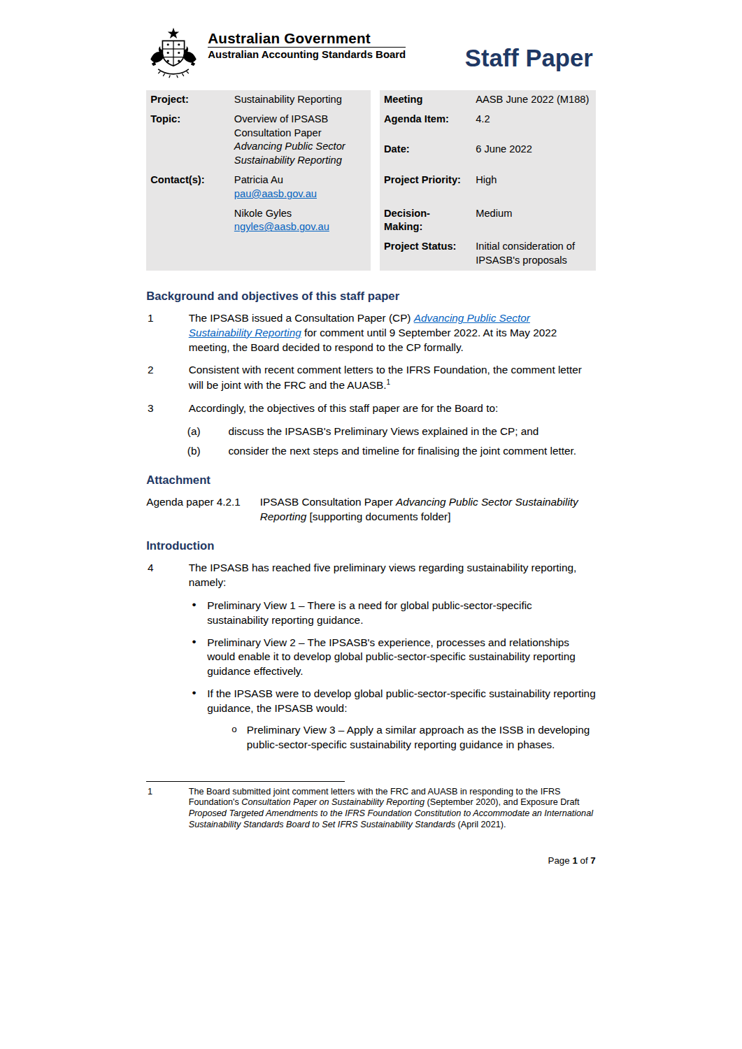Australian Government
Australian Accounting Standards Board
Staff Paper
| Project: | Sustainability Reporting | | Meeting | AASB June 2022 (M188) |
| Topic: | Overview of IPSASB Consultation Paper Advancing Public Sector Sustainability Reporting | | Agenda Item: | 4.2 |
| | | Date: | 6 June 2022 |
| Contact(s): | Patricia Au pau@aasb.gov.au | | Project Priority: | High |
| | Nikole Gyles ngyles@aasb.gov.au | | Decision-Making: | Medium |
| | | Project Status: | Initial consideration of IPSASB's proposals |
Background and objectives of this staff paper
1
The IPSASB issued a Consultation Paper (CP) Advancing Public Sector Sustainability Reporting for comment until 9 September 2022. At its May 2022 meeting, the Board decided to respond to the CP formally.
2
Consistent with recent comment letters to the IFRS Foundation, the comment letter will be joint with the FRC and the AUASB.1
3
Accordingly, the objectives of this staff paper are for the Board to:
(a)
discuss the IPSASB's Preliminary Views explained in the CP; and
(b)
consider the next steps and timeline for finalising the joint comment letter.
Attachment
Agenda paper 4.2.1
IPSASB Consultation Paper Advancing Public Sector Sustainability Reporting [supporting documents folder]
Introduction
4
The IPSASB has reached five preliminary views regarding sustainability reporting, namely:
Preliminary View 1 – There is a need for global public-sector-specific sustainability reporting guidance.
Preliminary View 2 – The IPSASB's experience, processes and relationships would enable it to develop global public-sector-specific sustainability reporting guidance effectively.
If the IPSASB were to develop global public-sector-specific sustainability reporting guidance, the IPSASB would:
Preliminary View 3 – Apply a similar approach as the ISSB in developing public-sector-specific sustainability reporting guidance in phases.
1
The Board submitted joint comment letters with the FRC and AUASB in responding to the IFRS Foundation's Consultation Paper on Sustainability Reporting (September 2020), and Exposure Draft Proposed Targeted Amendments to the IFRS Foundation Constitution to Accommodate an International Sustainability Standards Board to Set IFRS Sustainability Standards (April 2021).
Page 1 of 7